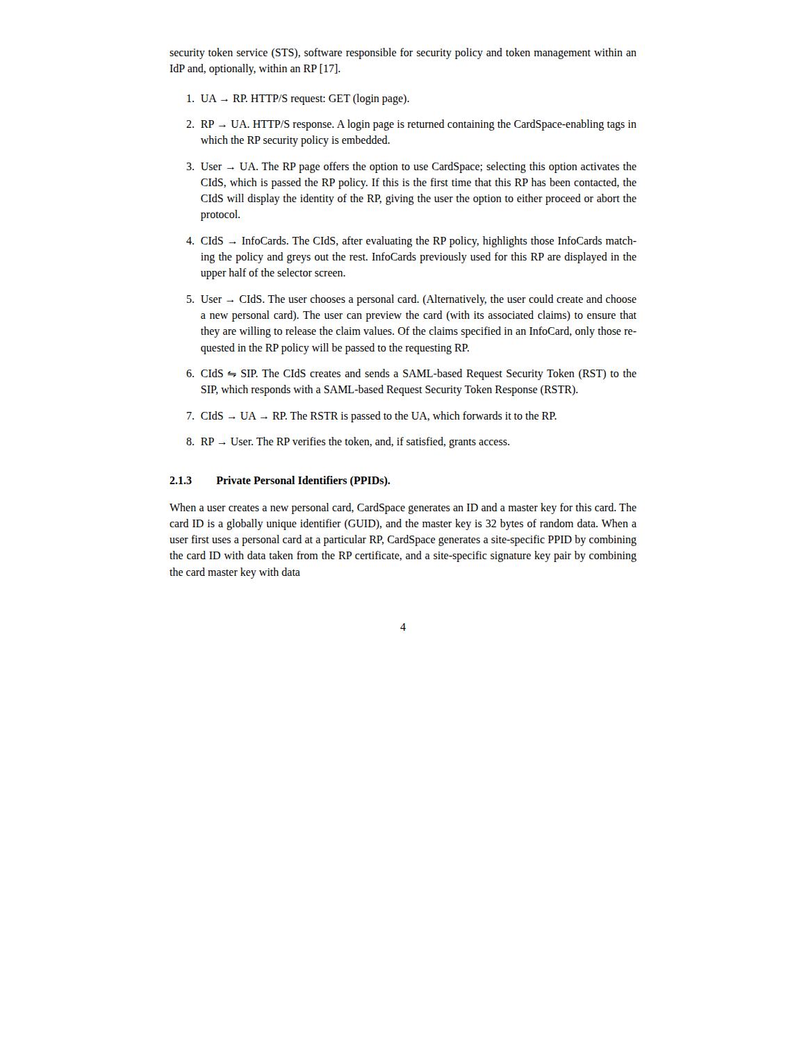security token service (STS), software responsible for security policy and token management within an IdP and, optionally, within an RP [17].
UA → RP. HTTP/S request: GET (login page).
RP → UA. HTTP/S response. A login page is returned containing the CardSpace-enabling tags in which the RP security policy is embedded.
User → UA. The RP page offers the option to use CardSpace; selecting this option activates the CIdS, which is passed the RP policy. If this is the first time that this RP has been contacted, the CIdS will display the identity of the RP, giving the user the option to either proceed or abort the protocol.
CIdS → InfoCards. The CIdS, after evaluating the RP policy, highlights those InfoCards matching the policy and greys out the rest. InfoCards previously used for this RP are displayed in the upper half of the selector screen.
User → CIdS. The user chooses a personal card. (Alternatively, the user could create and choose a new personal card). The user can preview the card (with its associated claims) to ensure that they are willing to release the claim values. Of the claims specified in an InfoCard, only those requested in the RP policy will be passed to the requesting RP.
CIdS ⇋ SIP. The CIdS creates and sends a SAML-based Request Security Token (RST) to the SIP, which responds with a SAML-based Request Security Token Response (RSTR).
CIdS → UA → RP. The RSTR is passed to the UA, which forwards it to the RP.
RP → User. The RP verifies the token, and, if satisfied, grants access.
2.1.3 Private Personal Identifiers (PPIDs).
When a user creates a new personal card, CardSpace generates an ID and a master key for this card. The card ID is a globally unique identifier (GUID), and the master key is 32 bytes of random data. When a user first uses a personal card at a particular RP, CardSpace generates a site-specific PPID by combining the card ID with data taken from the RP certificate, and a site-specific signature key pair by combining the card master key with data
4